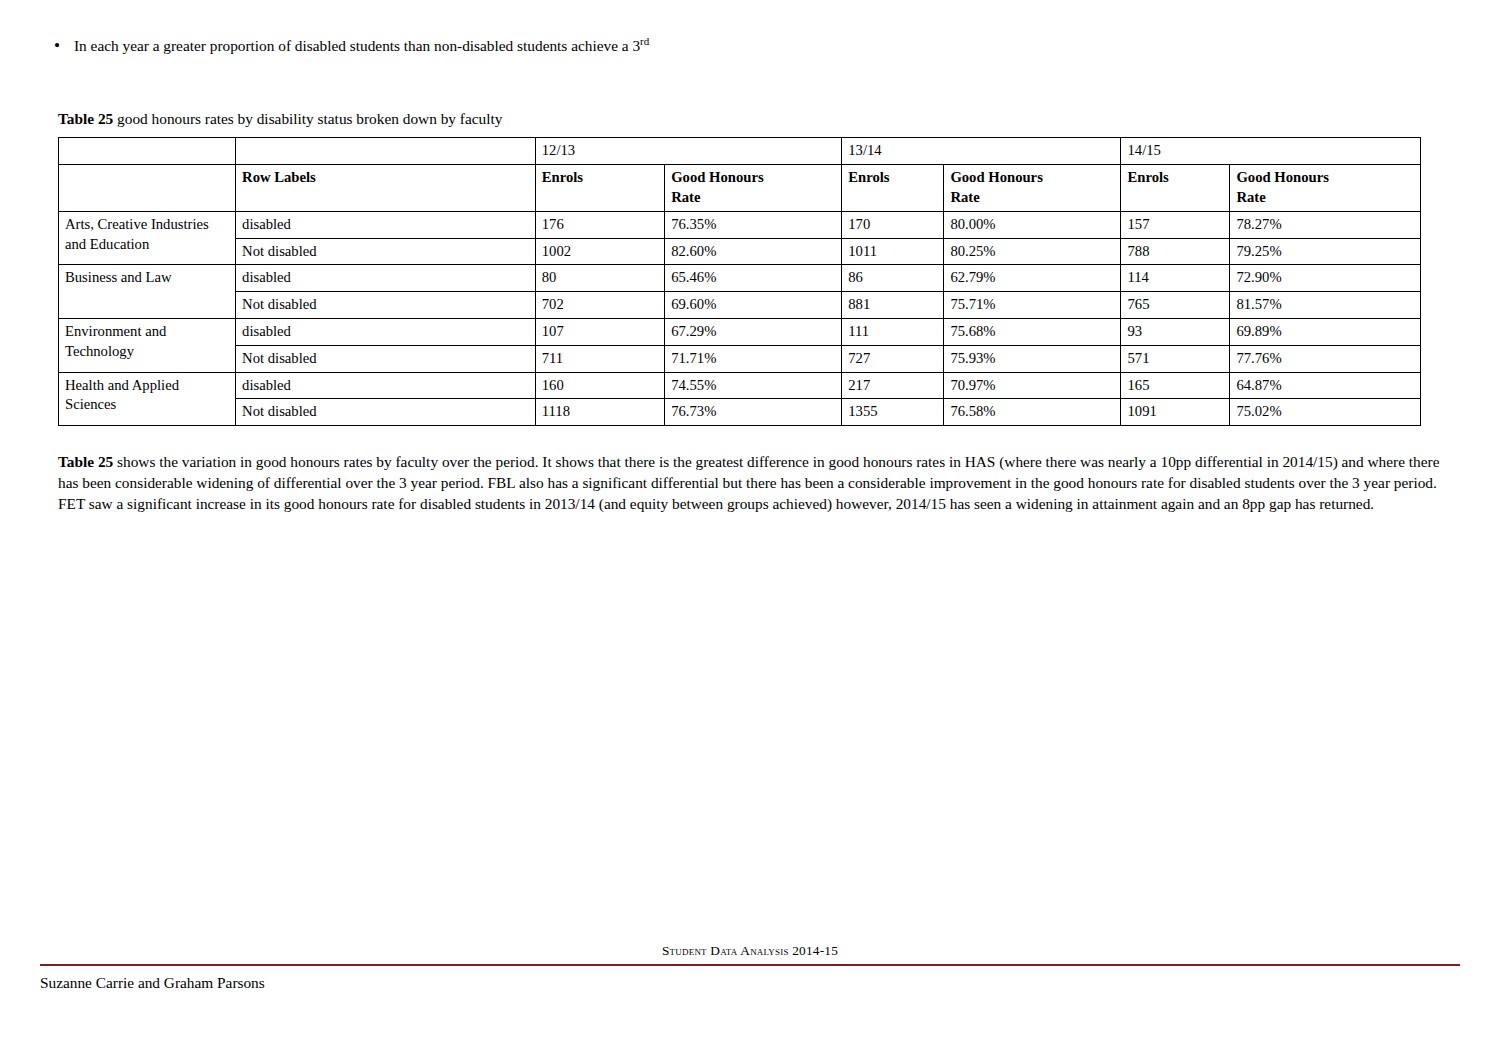In each year a greater proportion of disabled students than non-disabled students achieve a 3rd
Table 25 good honours rates by disability status broken down by faculty
| | | 12/13 | 13/14 | 14/15 |
| | Row Labels | Enrols | Good Honours Rate | Enrols | Good Honours Rate | Enrols | Good Honours Rate |
| Arts, Creative Industries and Education | disabled | 176 | 76.35% | 170 | 80.00% | 157 | 78.27% |
| Not disabled | 1002 | 82.60% | 1011 | 80.25% | 788 | 79.25% |
| Business and Law | disabled | 80 | 65.46% | 86 | 62.79% | 114 | 72.90% |
| Not disabled | 702 | 69.60% | 881 | 75.71% | 765 | 81.57% |
| Environment and Technology | disabled | 107 | 67.29% | 111 | 75.68% | 93 | 69.89% |
| Not disabled | 711 | 71.71% | 727 | 75.93% | 571 | 77.76% |
| Health and Applied Sciences | disabled | 160 | 74.55% | 217 | 70.97% | 165 | 64.87% |
| Not disabled | 1118 | 76.73% | 1355 | 76.58% | 1091 | 75.02% |
Table 25 shows the variation in good honours rates by faculty over the period. It shows that there is the greatest difference in good honours rates in HAS (where there was nearly a 10pp differential in 2014/15) and where there has been considerable widening of differential over the 3 year period. FBL also has a significant differential but there has been a considerable improvement in the good honours rate for disabled students over the 3 year period. FET saw a significant increase in its good honours rate for disabled students in 2013/14 (and equity between groups achieved) however, 2014/15 has seen a widening in attainment again and an 8pp gap has returned.
Student Data Analysis 2014-15
Suzanne Carrie and Graham Parsons